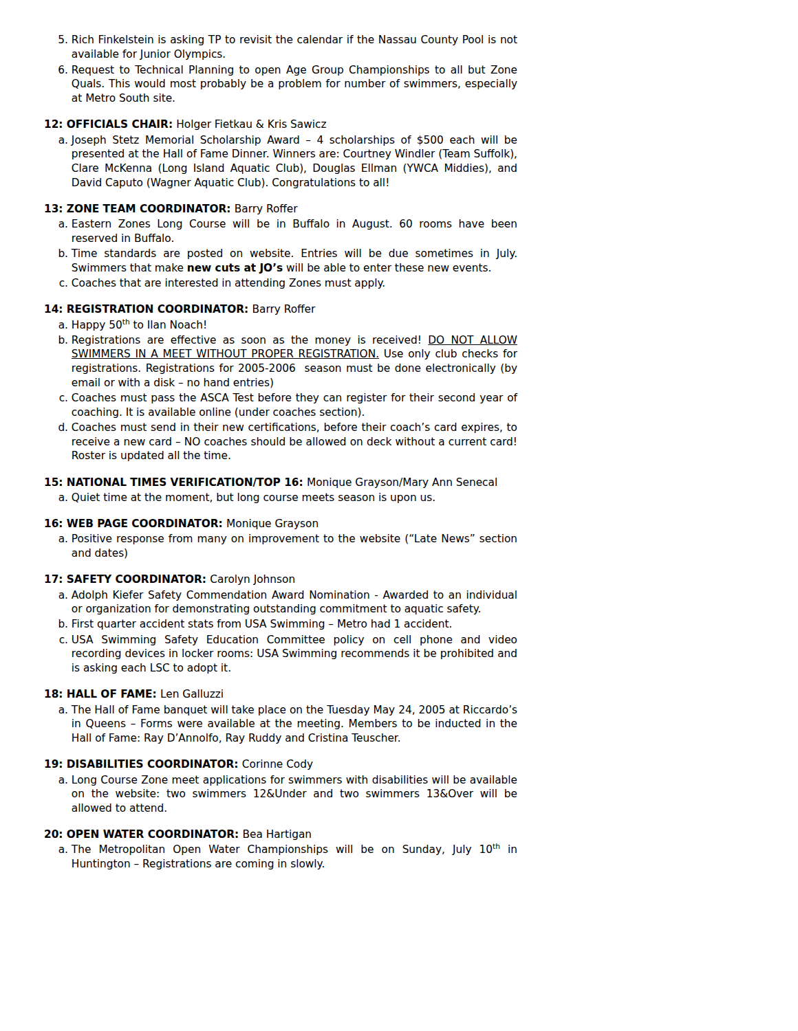Rich Finkelstein is asking TP to revisit the calendar if the Nassau County Pool is not available for Junior Olympics.
Request to Technical Planning to open Age Group Championships to all but Zone Quals. This would most probably be a problem for number of swimmers, especially at Metro South site.
12: OFFICIALS CHAIR: Holger Fietkau & Kris Sawicz
Joseph Stetz Memorial Scholarship Award – 4 scholarships of $500 each will be presented at the Hall of Fame Dinner. Winners are: Courtney Windler (Team Suffolk), Clare McKenna (Long Island Aquatic Club), Douglas Ellman (YWCA Middies), and David Caputo (Wagner Aquatic Club). Congratulations to all!
13: ZONE TEAM COORDINATOR: Barry Roffer
Eastern Zones Long Course will be in Buffalo in August. 60 rooms have been reserved in Buffalo.
Time standards are posted on website. Entries will be due sometimes in July. Swimmers that make new cuts at JO’s will be able to enter these new events.
Coaches that are interested in attending Zones must apply.
14: REGISTRATION COORDINATOR: Barry Roffer
Happy 50th to Ilan Noach!
Registrations are effective as soon as the money is received! DO NOT ALLOW SWIMMERS IN A MEET WITHOUT PROPER REGISTRATION. Use only club checks for registrations. Registrations for 2005-2006 season must be done electronically (by email or with a disk – no hand entries)
Coaches must pass the ASCA Test before they can register for their second year of coaching. It is available online (under coaches section).
Coaches must send in their new certifications, before their coach’s card expires, to receive a new card – NO coaches should be allowed on deck without a current card! Roster is updated all the time.
15: NATIONAL TIMES VERIFICATION/TOP 16: Monique Grayson/Mary Ann Senecal
Quiet time at the moment, but long course meets season is upon us.
16: WEB PAGE COORDINATOR: Monique Grayson
Positive response from many on improvement to the website (“Late News” section and dates)
17: SAFETY COORDINATOR: Carolyn Johnson
Adolph Kiefer Safety Commendation Award Nomination - Awarded to an individual or organization for demonstrating outstanding commitment to aquatic safety.
First quarter accident stats from USA Swimming – Metro had 1 accident.
USA Swimming Safety Education Committee policy on cell phone and video recording devices in locker rooms: USA Swimming recommends it be prohibited and is asking each LSC to adopt it.
18: HALL OF FAME: Len Galluzzi
The Hall of Fame banquet will take place on the Tuesday May 24, 2005 at Riccardo’s in Queens – Forms were available at the meeting. Members to be inducted in the Hall of Fame: Ray D’Annolfo, Ray Ruddy and Cristina Teuscher.
19: DISABILITIES COORDINATOR: Corinne Cody
Long Course Zone meet applications for swimmers with disabilities will be available on the website: two swimmers 12&Under and two swimmers 13&Over will be allowed to attend.
20: OPEN WATER COORDINATOR: Bea Hartigan
The Metropolitan Open Water Championships will be on Sunday, July 10th in Huntington – Registrations are coming in slowly.